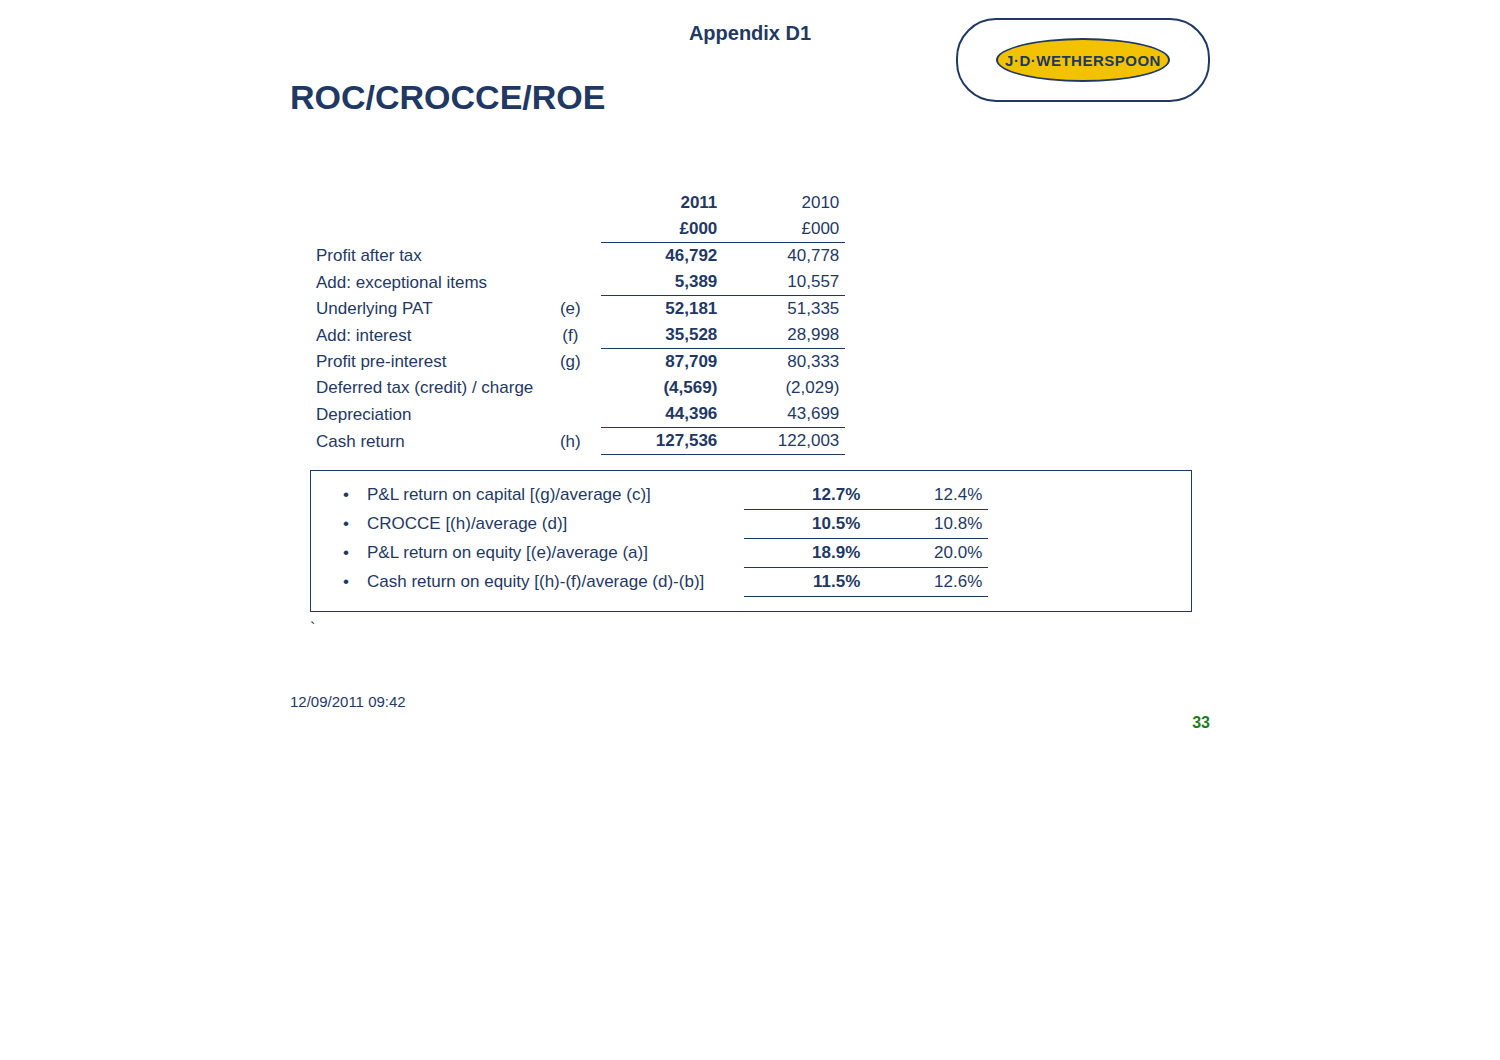Appendix D1
J·D·WETHERSPOON
ROC/CROCCE/ROE
| | | 2011 | 2010 |
| | | £000 | £000 |
| Profit after tax | | 46,792 | 40,778 |
| Add: exceptional items | | 5,389 | 10,557 |
| Underlying PAT | (e) | 52,181 | 51,335 |
| Add: interest | (f) | 35,528 | 28,998 |
| Profit pre-interest | (g) | 87,709 | 80,333 |
| Deferred tax (credit) / charge | | (4,569) | (2,029) |
| Depreciation | | 44,396 | 43,699 |
| Cash return | (h) | 127,536 | 122,003 |
| • | P&L return on capital [(g)/average (c)] | 12.7% | 12.4% |
| • | CROCCE [(h)/average (d)] | 10.5% | 10.8% |
| • | P&L return on equity [(e)/average (a)] | 18.9% | 20.0% |
| • | Cash return on equity [(h)-(f)/average (d)-(b)] | 11.5% | 12.6% |
`
12/09/2011 09:42
33